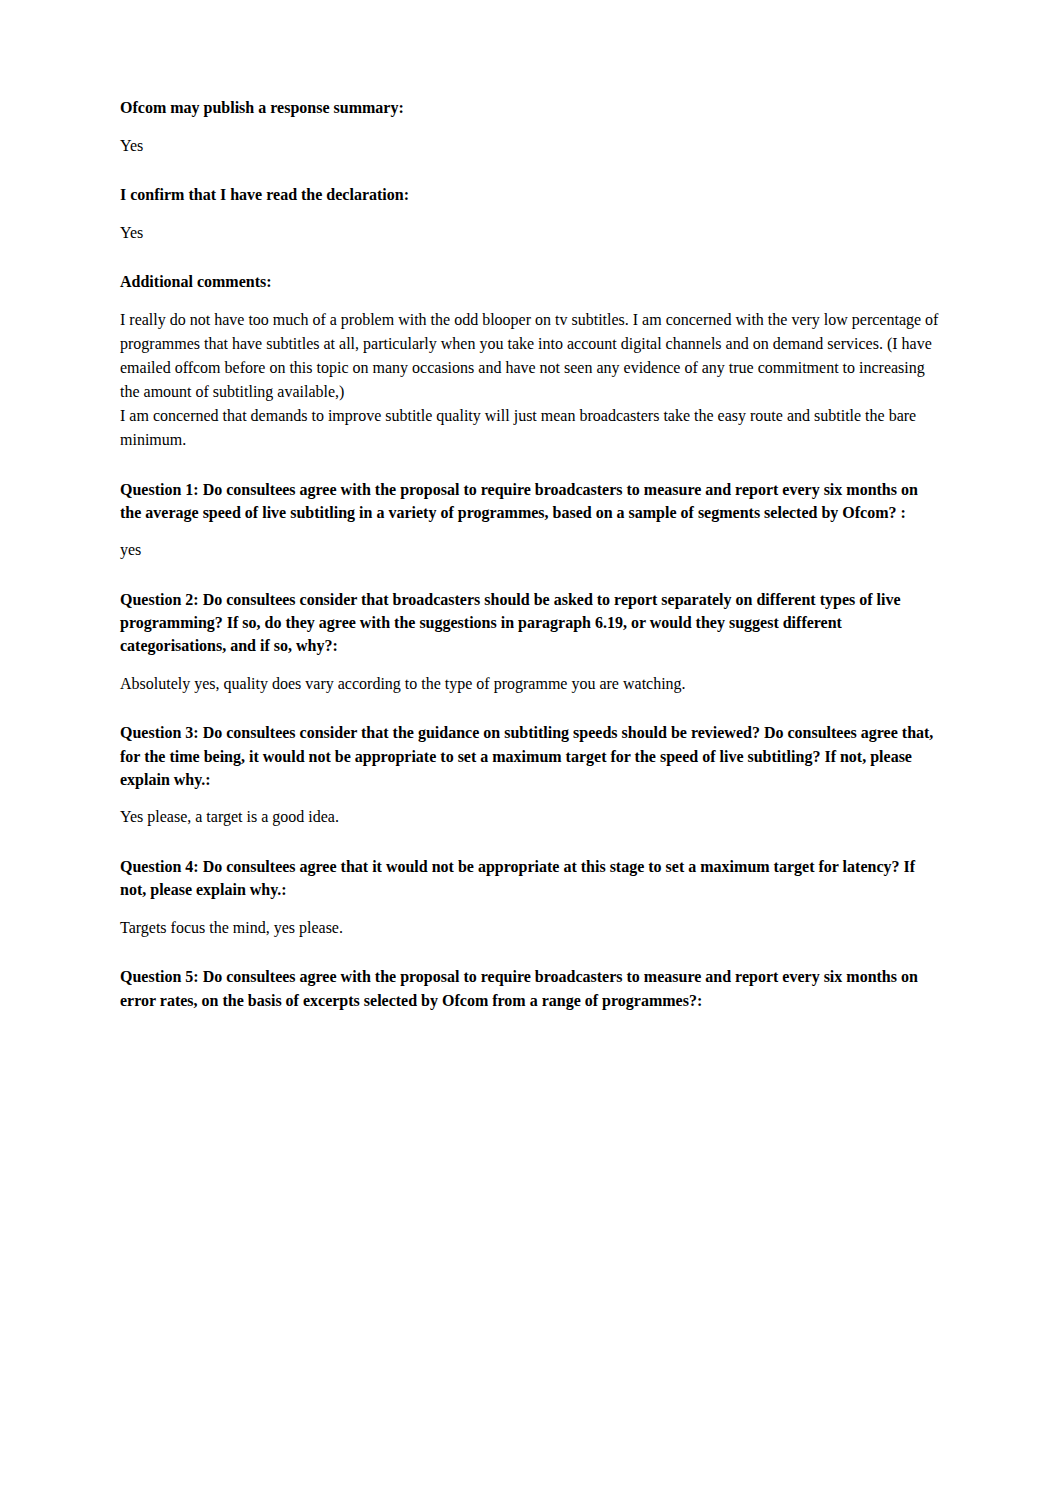Ofcom may publish a response summary:
Yes
I confirm that I have read the declaration:
Yes
Additional comments:
I really do not have too much of a problem with the odd blooper on tv subtitles. I am concerned with the very low percentage of programmes that have subtitles at all, particularly when you take into account digital channels and on demand services. (I have emailed offcom before on this topic on many occasions and have not seen any evidence of any true commitment to increasing the amount of subtitling available,)
I am concerned that demands to improve subtitle quality will just mean broadcasters take the easy route and subtitle the bare minimum.
Question 1: Do consultees agree with the proposal to require broadcasters to measure and report every six months on the average speed of live subtitling in a variety of programmes, based on a sample of segments selected by Ofcom? :
yes
Question 2: Do consultees consider that broadcasters should be asked to report separately on different types of live programming? If so, do they agree with the suggestions in paragraph 6.19, or would they suggest different categorisations, and if so, why?:
Absolutely yes, quality does vary according to the type of programme you are watching.
Question 3: Do consultees consider that the guidance on subtitling speeds should be reviewed? Do consultees agree that, for the time being, it would not be appropriate to set a maximum target for the speed of live subtitling? If not, please explain why.:
Yes please, a target is a good idea.
Question 4: Do consultees agree that it would not be appropriate at this stage to set a maximum target for latency? If not, please explain why.:
Targets focus the mind, yes please.
Question 5: Do consultees agree with the proposal to require broadcasters to measure and report every six months on error rates, on the basis of excerpts selected by Ofcom from a range of programmes?: